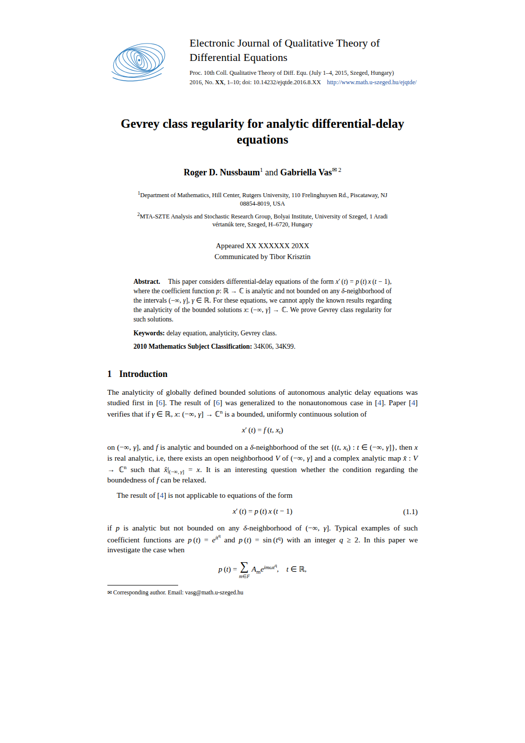Electronic Journal of Qualitative Theory of Differential Equations
Proc. 10th Coll. Qualitative Theory of Diff. Equ. (July 1–4, 2015, Szeged, Hungary)
2016, No. XX, 1–10; doi: 10.14232/ejqtde.2016.8.XX http://www.math.u-szeged.hu/ejqtde/
Gevrey class regularity for analytic differential-delay
equations
Roger D. Nussbaum1 and Gabriella Vas✉ 2
1Department of Mathematics, Hill Center, Rutgers University, 110 Frelinghuysen Rd., Piscataway, NJ
08854-8019, USA
2MTA-SZTE Analysis and Stochastic Research Group, Bolyai Institute, University of Szeged, 1 Aradi
vértanúk tere, Szeged, H–6720, Hungary
Appeared XX XXXXXX 20XX
Communicated by Tibor Krisztin
Abstract. This paper considers differential-delay equations of the form x′ (t) = p (t) x (t − 1), where the coefficient function p: ℝ → ℂ is analytic and not bounded on any δ-neighborhood of the intervals (−∞, γ], γ ∈ ℝ. For these equations, we cannot apply the known results regarding the analyticity of the bounded solutions x: (−∞, γ] → ℂ. We prove Gevrey class regularity for such solutions.
Keywords: delay equation, analyticity, Gevrey class.
2010 Mathematics Subject Classification: 34K06, 34K99.
1 Introduction
The analyticity of globally defined bounded solutions of autonomous analytic delay equations was studied first in [6]. The result of [6] was generalized to the nonautonomous case in [4]. Paper [4] verifies that if γ ∈ ℝ, x: (−∞, γ] → ℂn is a bounded, uniformly continuous solution of
x′ (t) = f (t, xt)
on (−∞, γ], and f is analytic and bounded on a δ-neighborhood of the set {(t, xt) : t ∈ (−∞, γ]}, then x is real analytic, i.e, there exists an open neighborhood V of (−∞, γ] and a complex analytic map x̂ : V → ℂn such that x̂|(−∞, γ] = x. It is an interesting question whether the condition regarding the boundedness of f can be relaxed.
The result of [4] is not applicable to equations of the form
x′ (t) = p (t) x (t − 1) (1.1)
if p is analytic but not bounded on any δ-neighborhood of (−∞, γ]. Typical examples of such coefficient functions are p (t) = eitq and p (t) = sin (tq) with an integer q ≥ 2. In this paper we investigate the case when
p (t) = ∑
m∈F Ameimωtq, t ∈ ℝ,
✉ Corresponding author. Email: vasg@math.u-szeged.hu